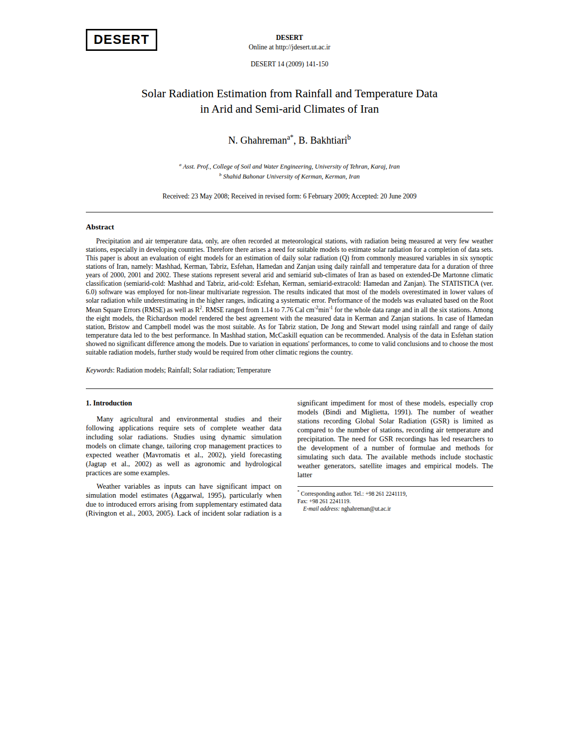DESERT
DESERT
Online at http://jdesert.ut.ac.ir
DESERT 14 (2009) 141-150
Solar Radiation Estimation from Rainfall and Temperature Data
in Arid and Semi-arid Climates of Iran
N. Ghahremana*, B. Bakhtiarib
a Asst. Prof., College of Soil and Water Engineering, University of Tehran, Karaj, Iran
b Shahid Bahonar University of Kerman, Kerman, Iran
Received: 23 May 2008; Received in revised form: 6 February 2009; Accepted: 20 June 2009
Abstract
Precipitation and air temperature data, only, are often recorded at meteorological stations, with radiation being measured at very few weather stations, especially in developing countries. Therefore there arises a need for suitable models to estimate solar radiation for a completion of data sets. This paper is about an evaluation of eight models for an estimation of daily solar radiation (Q) from commonly measured variables in six synoptic stations of Iran, namely: Mashhad, Kerman, Tabriz, Esfehan, Hamedan and Zanjan using daily rainfall and temperature data for a duration of three years of 2000, 2001 and 2002. These stations represent several arid and semiarid sub-climates of Iran as based on extended-De Martonne climatic classification (semiarid-cold: Mashhad and Tabriz, arid-cold: Esfehan, Kerman, semiarid-extracold: Hamedan and Zanjan). The STATISTICA (ver. 6.0) software was employed for non-linear multivariate regression. The results indicated that most of the models overestimated in lower values of solar radiation while underestimating in the higher ranges, indicating a systematic error. Performance of the models was evaluated based on the Root Mean Square Errors (RMSE) as well as R2. RMSE ranged from 1.14 to 7.76 Cal cm-2min-1 for the whole data range and in all the six stations. Among the eight models, the Richardson model rendered the best agreement with the measured data in Kerman and Zanjan stations. In case of Hamedan station, Bristow and Campbell model was the most suitable. As for Tabriz station, De Jong and Stewart model using rainfall and range of daily temperature data led to the best performance. In Mashhad station, McCaskill equation can be recommended. Analysis of the data in Esfehan station showed no significant difference among the models. Due to variation in equations' performances, to come to valid conclusions and to choose the most suitable radiation models, further study would be required from other climatic regions the country.
Keywords: Radiation models; Rainfall; Solar radiation; Temperature
1. Introduction
Many agricultural and environmental studies and their following applications require sets of complete weather data including solar radiations. Studies using dynamic simulation models on climate change, tailoring crop management practices to expected weather (Mavromatis et al., 2002), yield forecasting (Jagtap et al., 2002) as well as agronomic and hydrological practices are some examples.
Weather variables as inputs can have significant impact on simulation model estimates (Aggarwal, 1995), particularly when due to introduced errors arising from supplementary estimated data (Rivington et al., 2003, 2005). Lack of incident solar radiation is a significant impediment for most of these models, especially crop models (Bindi and Miglietta, 1991). The number of weather stations recording Global Solar Radiation (GSR) is limited as compared to the number of stations, recording air temperature and precipitation. The need for GSR recordings has led researchers to the development of a number of formulae and methods for simulating such data. The available methods include stochastic weather generators, satellite images and empirical models. The latter
* Corresponding author. Tel.: +98 261 2241119,
Fax: +98 261 2241119.
E-mail address: nghahreman@ut.ac.ir